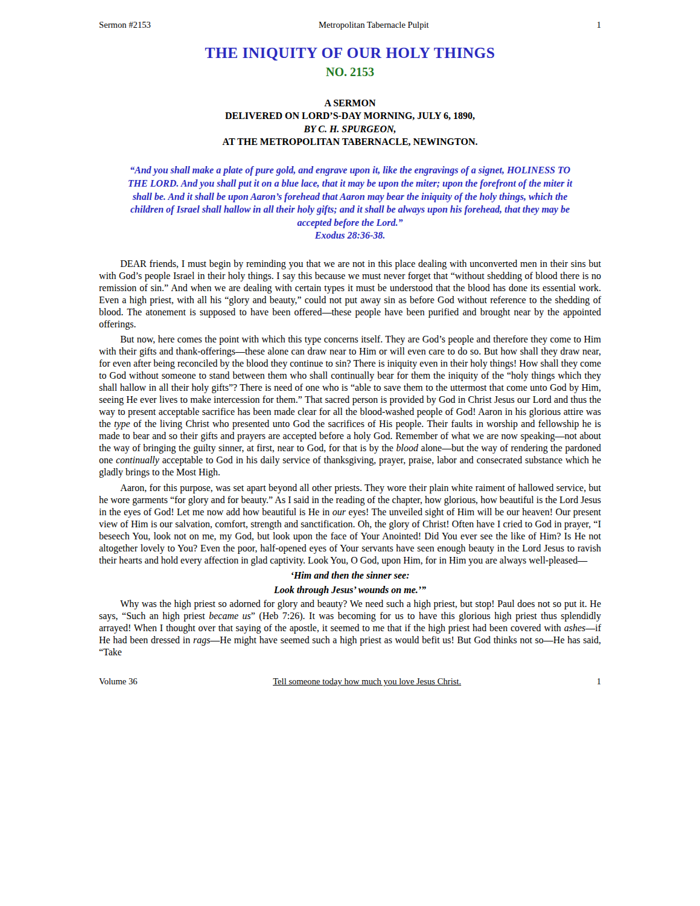Sermon #2153
Metropolitan Tabernacle Pulpit
1
THE INIQUITY OF OUR HOLY THINGS
NO. 2153
A SERMON
DELIVERED ON LORD’S-DAY MORNING, JULY 6, 1890,
BY C. H. SPURGEON,
AT THE METROPOLITAN TABERNACLE, NEWINGTON.
“And you shall make a plate of pure gold, and engrave upon it, like the engravings of a signet, HOLINESS TO THE LORD. And you shall put it on a blue lace, that it may be upon the miter; upon the forefront of the miter it shall be. And it shall be upon Aaron’s forehead that Aaron may bear the iniquity of the holy things, which the children of Israel shall hallow in all their holy gifts; and it shall be always upon his forehead, that they may be accepted before the Lord.” Exodus 28:36-38.
DEAR friends, I must begin by reminding you that we are not in this place dealing with unconverted men in their sins but with God’s people Israel in their holy things. I say this because we must never forget that “without shedding of blood there is no remission of sin.” And when we are dealing with certain types it must be understood that the blood has done its essential work. Even a high priest, with all his “glory and beauty,” could not put away sin as before God without reference to the shedding of blood. The atonement is supposed to have been offered—these people have been purified and brought near by the appointed offerings.
But now, here comes the point with which this type concerns itself. They are God’s people and therefore they come to Him with their gifts and thank-offerings—these alone can draw near to Him or will even care to do so. But how shall they draw near, for even after being reconciled by the blood they continue to sin? There is iniquity even in their holy things! How shall they come to God without someone to stand between them who shall continually bear for them the iniquity of the “holy things which they shall hallow in all their holy gifts”? There is need of one who is “able to save them to the uttermost that come unto God by Him, seeing He ever lives to make intercession for them.” That sacred person is provided by God in Christ Jesus our Lord and thus the way to present acceptable sacrifice has been made clear for all the blood-washed people of God! Aaron in his glorious attire was the type of the living Christ who presented unto God the sacrifices of His people. Their faults in worship and fellowship he is made to bear and so their gifts and prayers are accepted before a holy God. Remember of what we are now speaking—not about the way of bringing the guilty sinner, at first, near to God, for that is by the blood alone—but the way of rendering the pardoned one continually acceptable to God in his daily service of thanksgiving, prayer, praise, labor and consecrated substance which he gladly brings to the Most High.
Aaron, for this purpose, was set apart beyond all other priests. They wore their plain white raiment of hallowed service, but he wore garments “for glory and for beauty.” As I said in the reading of the chapter, how glorious, how beautiful is the Lord Jesus in the eyes of God! Let me now add how beautiful is He in our eyes! The unveiled sight of Him will be our heaven! Our present view of Him is our salvation, comfort, strength and sanctification. Oh, the glory of Christ! Often have I cried to God in prayer, “I beseech You, look not on me, my God, but look upon the face of Your Anointed! Did You ever see the like of Him? Is He not altogether lovely to You? Even the poor, half-opened eyes of Your servants have seen enough beauty in the Lord Jesus to ravish their hearts and hold every affection in glad captivity. Look You, O God, upon Him, for in Him you are always well-pleased—
‘Him and then the sinner see:
Look through Jesus’ wounds on me.’”
Why was the high priest so adorned for glory and beauty? We need such a high priest, but stop! Paul does not so put it. He says, “Such an high priest became us” (Heb 7:26). It was becoming for us to have this glorious high priest thus splendidly arrayed! When I thought over that saying of the apostle, it seemed to me that if the high priest had been covered with ashes—if He had been dressed in rags—He might have seemed such a high priest as would befit us! But God thinks not so—He has said, “Take
Volume 36
Tell someone today how much you love Jesus Christ.
1